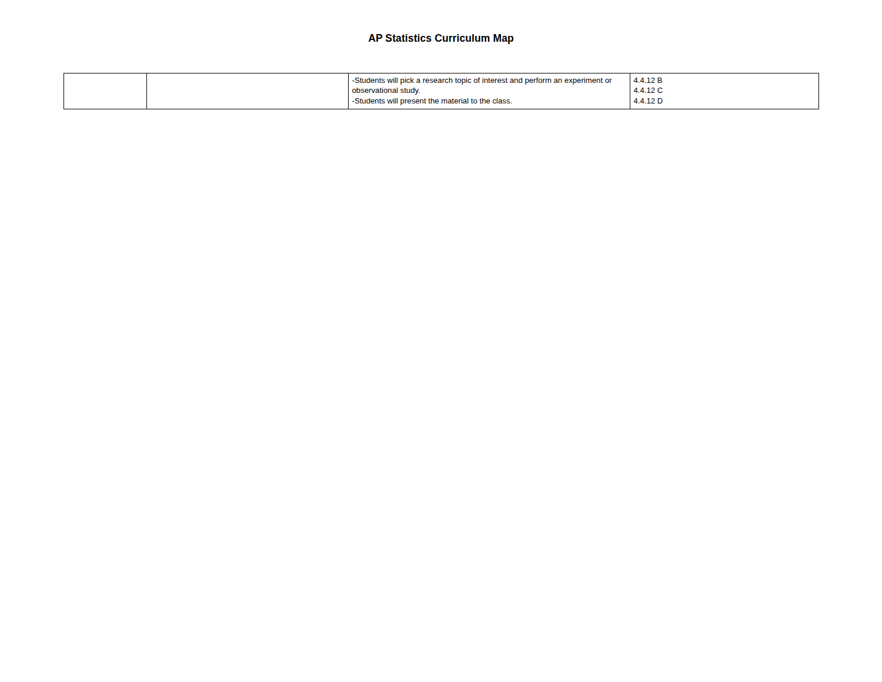AP Statistics Curriculum Map
| | | -Students will pick a research topic of interest and perform an experiment or observational study. -Students will present the material to the class. | 4.4.12 B 4.4.12 C 4.4.12 D |